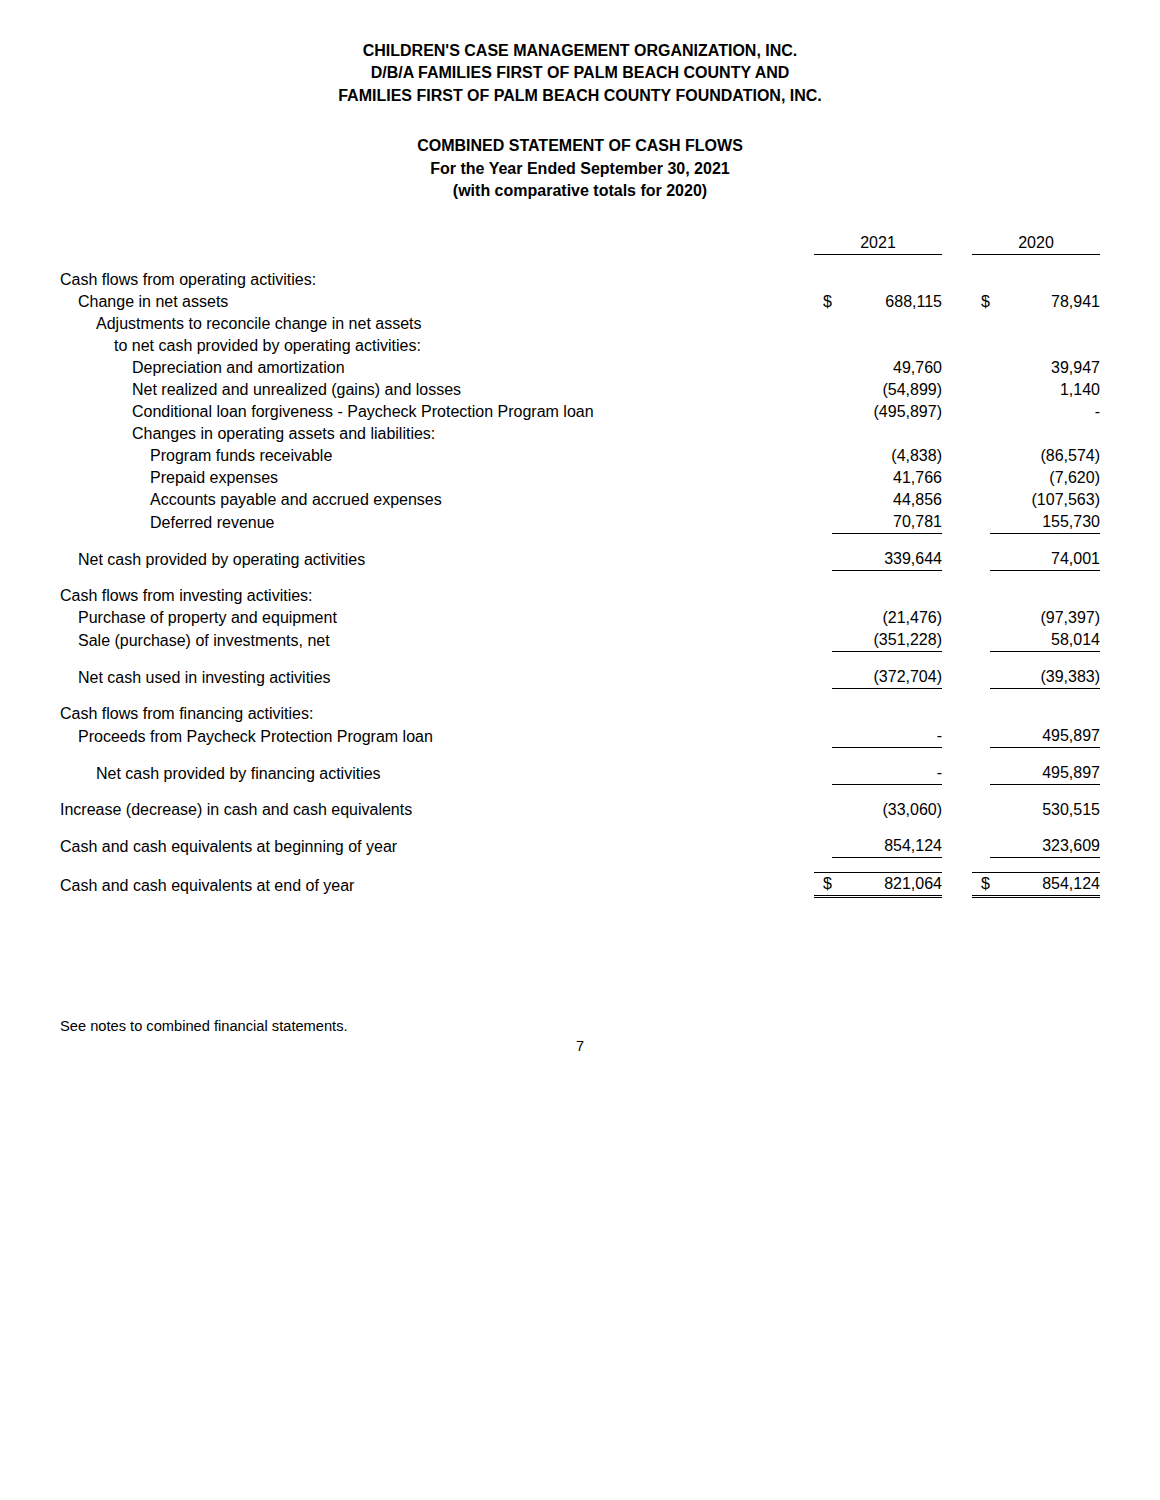CHILDREN'S CASE MANAGEMENT ORGANIZATION, INC.
D/B/A FAMILIES FIRST OF PALM BEACH COUNTY AND
FAMILIES FIRST OF PALM BEACH COUNTY FOUNDATION, INC.
COMBINED STATEMENT OF CASH FLOWS
For the Year Ended September 30, 2021
(with comparative totals for 2020)
| | | 2021 | | 2020 |
| Cash flows from operating activities: | | | | | | |
| Change in net assets | | $ | 688,115 | | $ | 78,941 |
| Adjustments to reconcile change in net assets | | | | | | |
| to net cash provided by operating activities: | | | | | | |
| Depreciation and amortization | | | 49,760 | | | 39,947 |
| Net realized and unrealized (gains) and losses | | | (54,899) | | | 1,140 |
| Conditional loan forgiveness - Paycheck Protection Program loan | | | (495,897) | | | - |
| Changes in operating assets and liabilities: | | | | | | |
| Program funds receivable | | | (4,838) | | | (86,574) |
| Prepaid expenses | | | 41,766 | | | (7,620) |
| Accounts payable and accrued expenses | | | 44,856 | | | (107,563) |
| Deferred revenue | | | 70,781 | | | 155,730 |
| Net cash provided by operating activities | | | 339,644 | | | 74,001 |
| Cash flows from investing activities: | | | | | | |
| Purchase of property and equipment | | | (21,476) | | | (97,397) |
| Sale (purchase) of investments, net | | | (351,228) | | | 58,014 |
| Net cash used in investing activities | | | (372,704) | | | (39,383) |
| Cash flows from financing activities: | | | | | | |
| Proceeds from Paycheck Protection Program loan | | | - | | | 495,897 |
| Net cash provided by financing activities | | | - | | | 495,897 |
| Increase (decrease) in cash and cash equivalents | | | (33,060) | | | 530,515 |
| Cash and cash equivalents at beginning of year | | | 854,124 | | | 323,609 |
| Cash and cash equivalents at end of year | | $ | 821,064 | | $ | 854,124 |
See notes to combined financial statements.
7